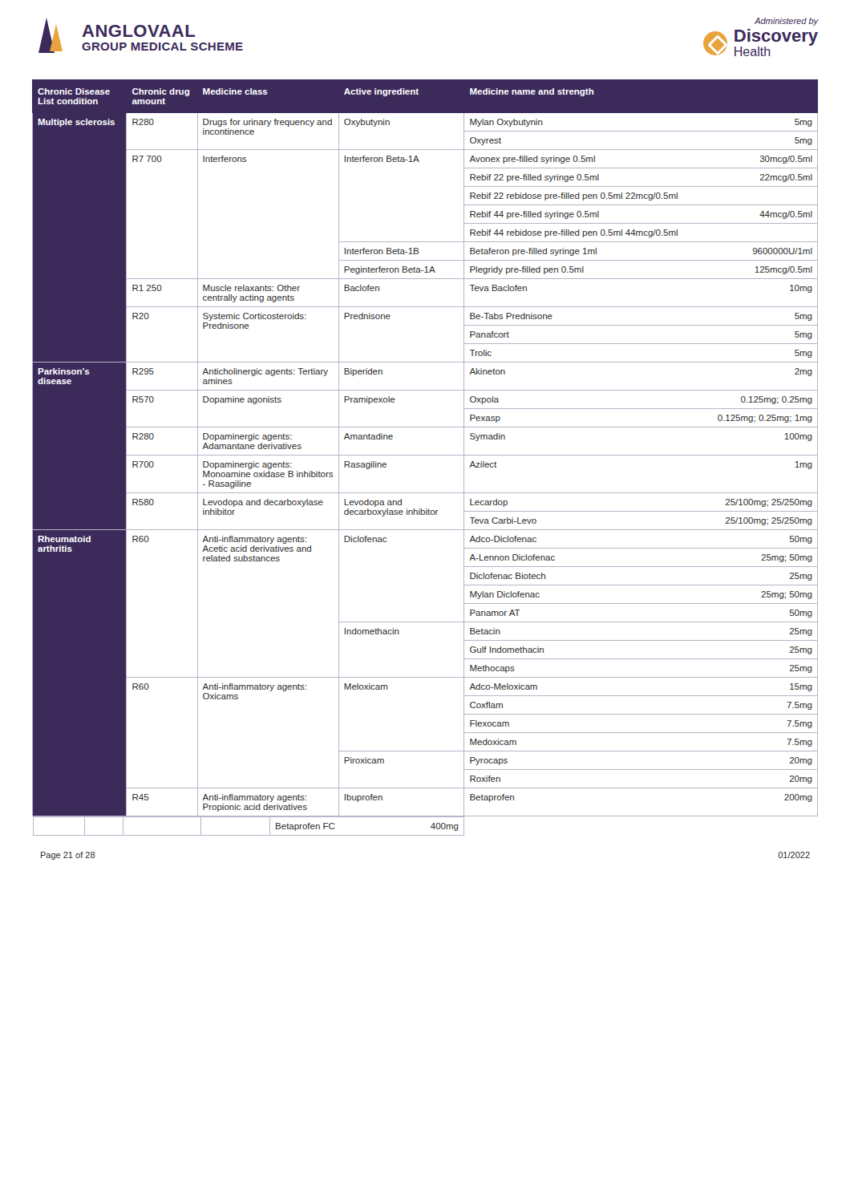ANGLOVAAL
GROUP MEDICAL SCHEME
Administered by
Discovery
Health
| Chronic Disease List condition | Chronic drug amount | Medicine class | Active ingredient | Medicine name and strength |
| --- | --- | --- | --- | --- |
| Multiple sclerosis | R280 | Drugs for urinary frequency and incontinence | Oxybutynin | Mylan Oxybutynin 5mg |
| Oxyrest 5mg |
| R7 700 | Interferons | Interferon Beta-1A | Avonex pre-filled syringe 0.5ml 30mcg/0.5ml |
| Rebif 22 pre-filled syringe 0.5ml 22mcg/0.5ml |
| Rebif 22 rebidose pre-filled pen 0.5ml 22mcg/0.5ml |
| Rebif 44 pre-filled syringe 0.5ml 44mcg/0.5ml |
| Rebif 44 rebidose pre-filled pen 0.5ml 44mcg/0.5ml |
| Interferon Beta-1B | Betaferon pre-filled syringe 1ml 9600000U/1ml |
| Peginterferon Beta-1A | Plegridy pre-filled pen 0.5ml 125mcg/0.5ml |
| R1 250 | Muscle relaxants: Other centrally acting agents | Baclofen | Teva Baclofen 10mg |
| R20 | Systemic Corticosteroids: Prednisone | Prednisone | Be-Tabs Prednisone 5mg |
| Panafcort 5mg |
| Trolic 5mg |
| Parkinson's disease | R295 | Anticholinergic agents: Tertiary amines | Biperiden | Akineton 2mg |
| R570 | Dopamine agonists | Pramipexole | Oxpola 0.125mg; 0.25mg |
| Pexasp 0.125mg; 0.25mg; 1mg |
| R280 | Dopaminergic agents: Adamantane derivatives | Amantadine | Symadin 100mg |
| R700 | Dopaminergic agents: Monoamine oxidase B inhibitors - Rasagiline | Rasagiline | Azilect 1mg |
| R580 | Levodopa and decarboxylase inhibitor | Levodopa and decarboxylase inhibitor | Lecardop 25/100mg; 25/250mg |
| Teva Carbi-Levo 25/100mg; 25/250mg |
| Rheumatoid arthritis | R60 | Anti-inflammatory agents: Acetic acid derivatives and related substances | Diclofenac | Adco-Diclofenac 50mg |
| A-Lennon Diclofenac 25mg; 50mg |
| Diclofenac Biotech 25mg |
| Mylan Diclofenac 25mg; 50mg |
| Panamor AT 50mg |
| Indomethacin | Betacin 25mg |
| Gulf Indomethacin 25mg |
| Methocaps 25mg |
| R60 | Anti-inflammatory agents: Oxicams | Meloxicam | Adco-Meloxicam 15mg |
| Coxflam 7.5mg |
| Flexocam 7.5mg |
| Medoxicam 7.5mg |
| Piroxicam | Pyrocaps 20mg |
| Roxifen 20mg |
| R45 | Anti-inflammatory agents: Propionic acid derivatives | Ibuprofen | Betaprofen 200mg |
| / / / / / Betaprofen FC 400mg / |
Page 21 of 28
01/2022